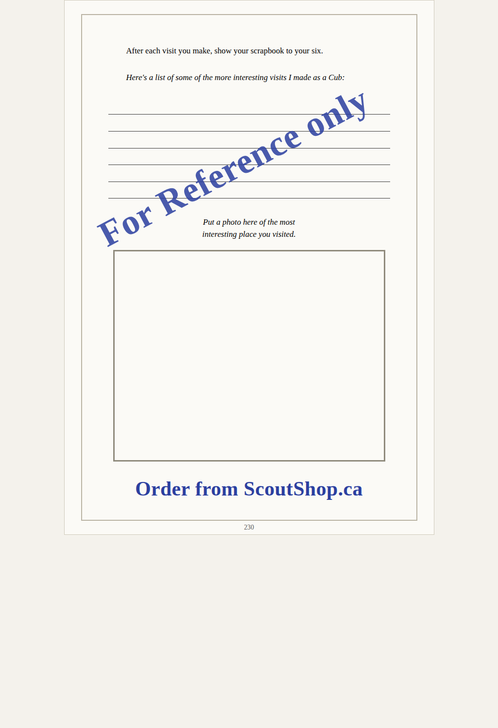After each visit you make, show your scrapbook to your six.
Here's a list of some of the more interesting visits I made as a Cub:
Put a photo here of the most
interesting place you visited.
For Reference only
Order from ScoutShop.ca
230